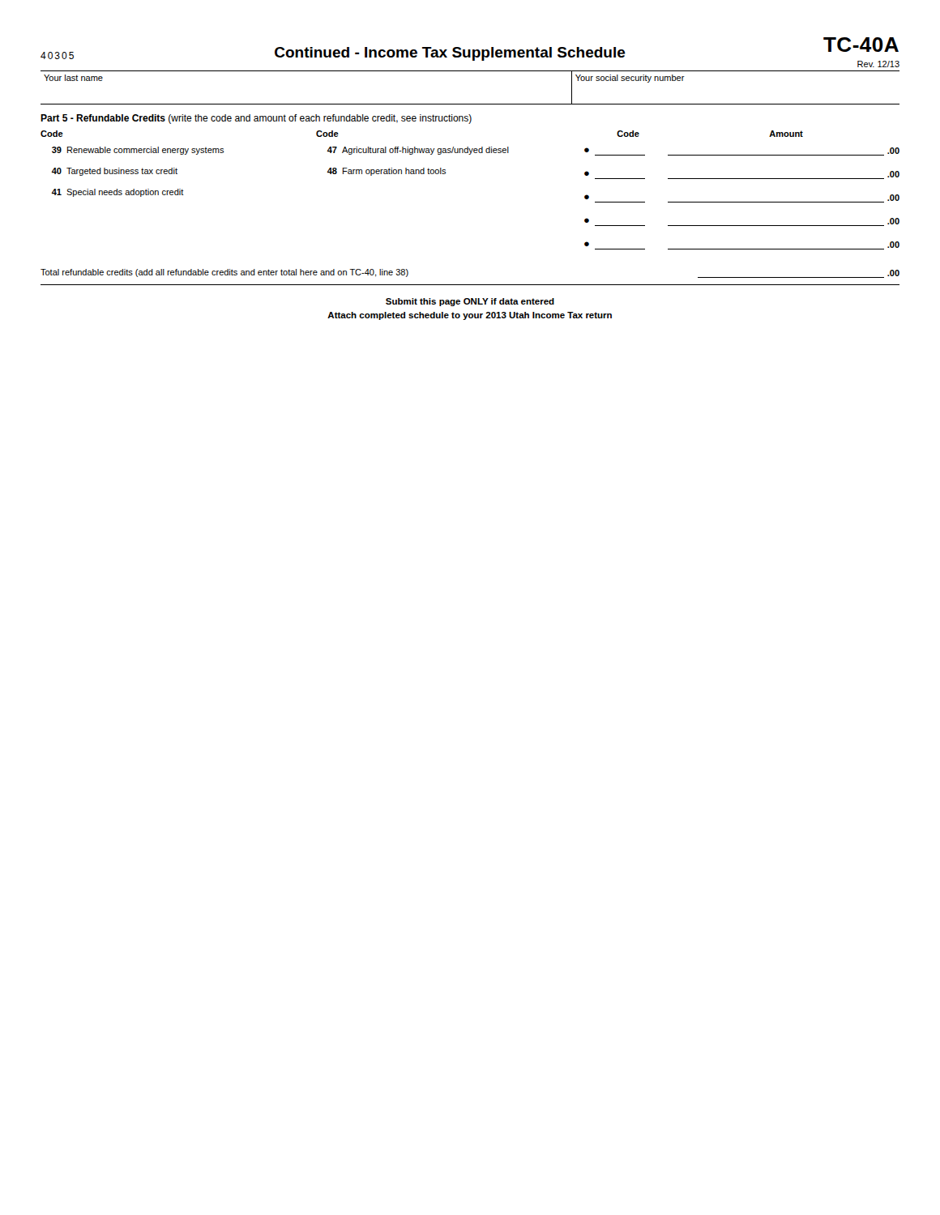40305
Continued - Income Tax Supplemental Schedule
TC-40A
Rev. 12/13
Your last name
Your social security number
Part 5 - Refundable Credits (write the code and amount of each refundable credit, see instructions)
Code
39 Renewable commercial energy systems
40 Targeted business tax credit
41 Special needs adoption credit
Code
47 Agricultural off-highway gas/undyed diesel
48 Farm operation hand tools
Code Amount
● .00
● .00
● .00
● .00
● .00
Total refundable credits (add all refundable credits and enter total here and on TC-40, line 38)
.00
Submit this page ONLY if data entered
Attach completed schedule to your 2013 Utah Income Tax return